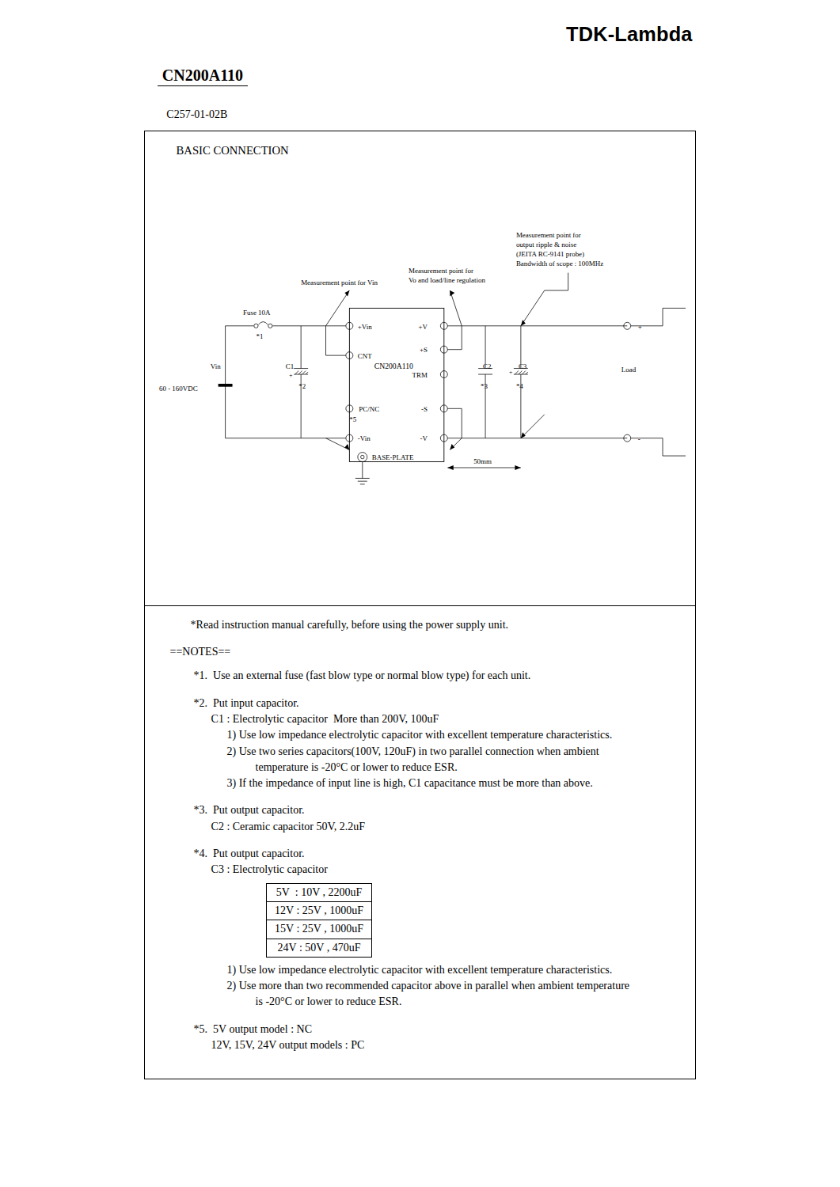TDK-Lambda
CN200A110
C257-01-02B
BASIC CONNECTION
Measurement point for output ripple & noise (JEITA RC-9141 probe) Bandwidth of scope : 100MHz Measurement point for Vo and load/line regulation Measurement point for Vin CN200A110 +Vin CNT PC/NC *5 -Vin BASE-PLATE +V +S TRM -S -V Fuse 10A *1 Vin 60 - 160VDC C1 + *2 C2 *3 C3 + *4 + - Load 50mm
*Read instruction manual carefully, before using the power supply unit.
==NOTES==
*1. Use an external fuse (fast blow type or normal blow type) for each unit.
*2. Put input capacitor.
C1 : Electrolytic capacitor More than 200V, 100uF
1) Use low impedance electrolytic capacitor with excellent temperature characteristics.
2) Use two series capacitors(100V, 120uF) in two parallel connection when ambient
temperature is -20°C or lower to reduce ESR.
3) If the impedance of input line is high, C1 capacitance must be more than above.
*3. Put output capacitor.
C2 : Ceramic capacitor 50V, 2.2uF
*4. Put output capacitor.
C3 : Electrolytic capacitor
| | 5V : 10V , 2200uF |
| 12V : 25V , 1000uF |
| 15V : 25V , 1000uF |
| 24V : 50V , 470uF |
1) Use low impedance electrolytic capacitor with excellent temperature characteristics.
2) Use more than two recommended capacitor above in parallel when ambient temperature
is -20°C or lower to reduce ESR.
*5. 5V output model : NC
12V, 15V, 24V output models : PC